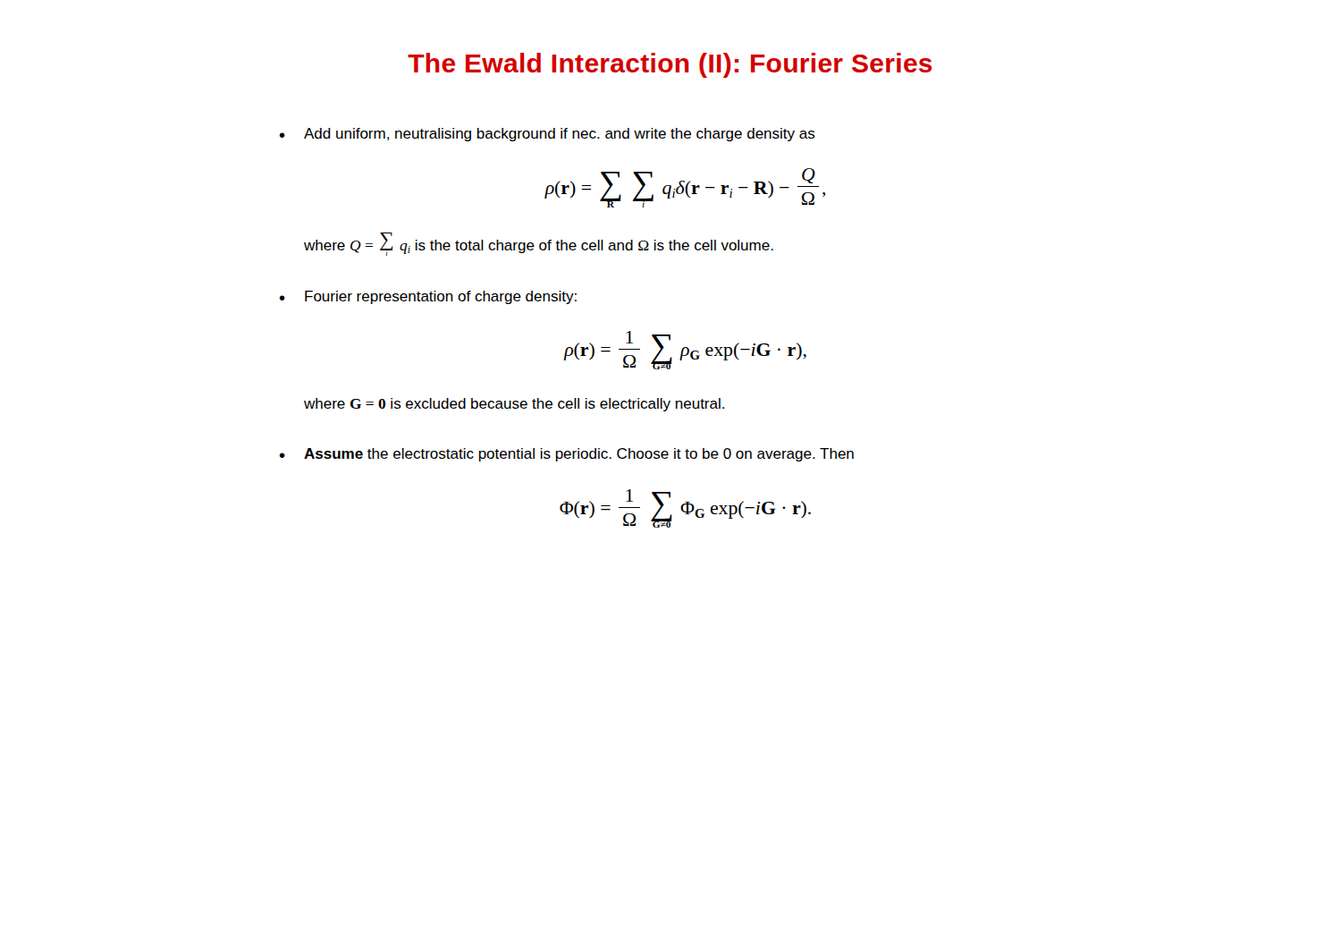The Ewald Interaction (II): Fourier Series
Add uniform, neutralising background if nec. and write the charge density as
ρ(r) = ∑R ∑i qiδ(r − ri − R) − QΩ,
where Q = ∑i qi is the total charge of the cell and Ω is the cell volume.
Fourier representation of charge density:
ρ(r) = 1 Ω ∑G≠0 ρG exp(−iG · r),
where G = 0 is excluded because the cell is electrically neutral.
Assume the electrostatic potential is periodic. Choose it to be 0 on average. Then
Φ(r) = 1 Ω ∑G≠0 ΦG exp(−iG · r).